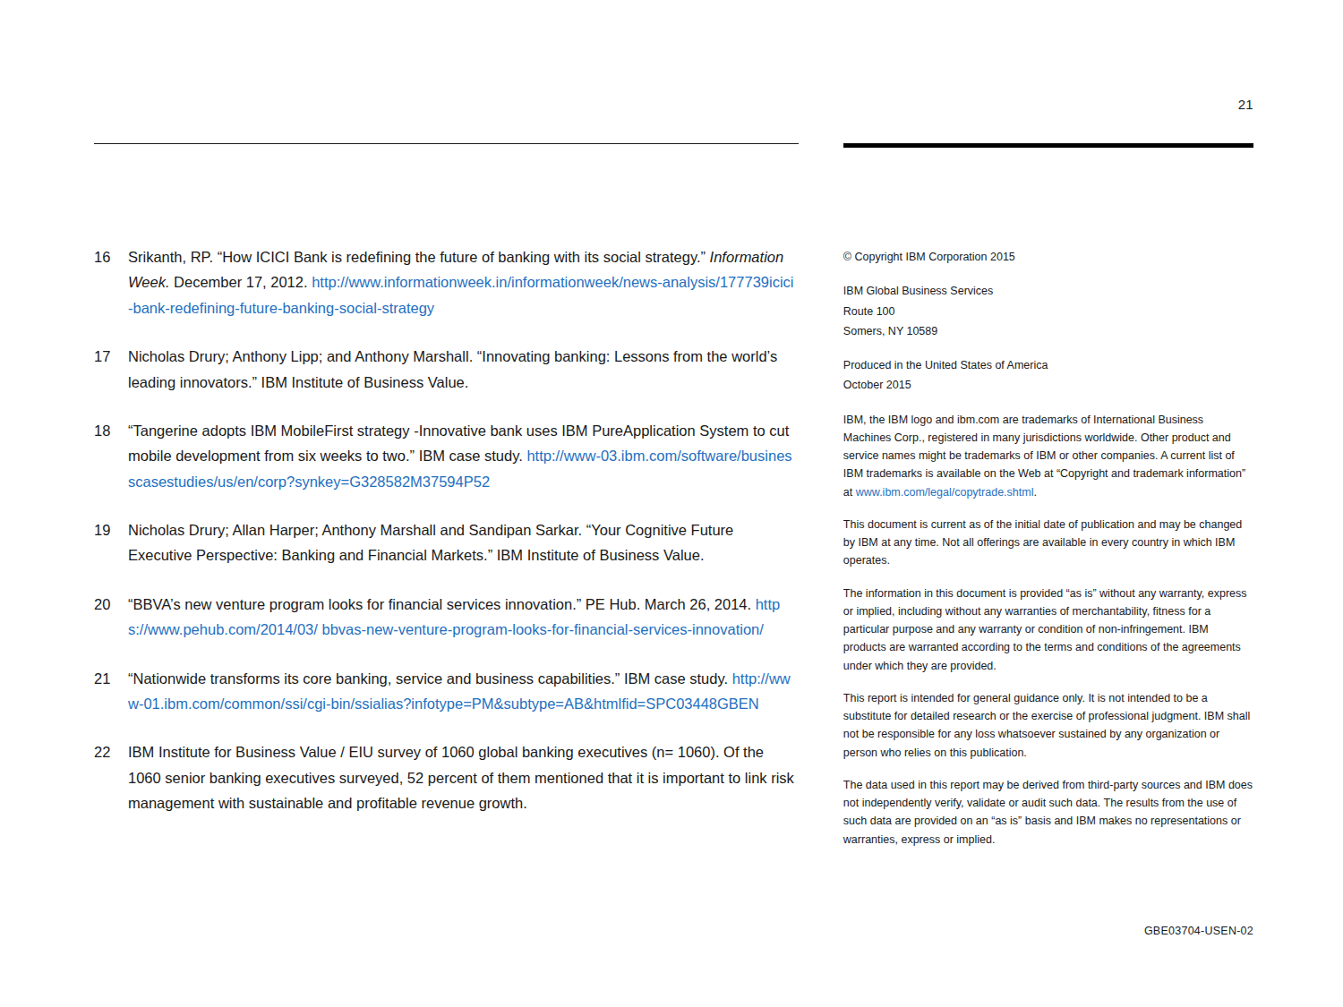21
16 Srikanth, RP. “How ICICI Bank is redefining the future of banking with its social strategy.” Information Week. December 17, 2012. http://www.informationweek.in/informationweek/news-analysis/177739icici-bank-redefining-future-banking-social-strategy
17 Nicholas Drury; Anthony Lipp; and Anthony Marshall. “Innovating banking: Lessons from the world’s leading innovators.” IBM Institute of Business Value.
18“Tangerine adopts IBM MobileFirst strategy -Innovative bank uses IBM PureApplication System to cut mobile development from six weeks to two.” IBM case study. http://www-03.ibm.com/software/businesscasestudies/us/en/corp?synkey=G328582M37594P52
19 Nicholas Drury; Allan Harper; Anthony Marshall and Sandipan Sarkar. “Your Cognitive Future Executive Perspective: Banking and Financial Markets.” IBM Institute of Business Value.
20“BBVA’s new venture program looks for financial services innovation.” PE Hub. March 26, 2014. https://www.pehub.com/2014/03/ bbvas-new-venture-program-looks-for-financial-services-innovation/
21“Nationwide transforms its core banking, service and business capabilities.” IBM case study. http://www-01.ibm.com/common/ssi/cgi-bin/ssialias?infotype=PM&subtype=AB&htmlfid=SPC03448GBEN
22 IBM Institute for Business Value / EIU survey of 1060 global banking executives (n= 1060). Of the 1060 senior banking executives surveyed, 52 percent of them mentioned that it is important to link risk management with sustainable and profitable revenue growth.
© Copyright IBM Corporation 2015
IBM Global Business Services
Route 100
Somers, NY 10589
Produced in the United States of America
October 2015
IBM, the IBM logo and ibm.com are trademarks of International Business Machines Corp., registered in many jurisdictions worldwide. Other product and service names might be trademarks of IBM or other companies. A current list of IBM trademarks is available on the Web at “Copyright and trademark information” at www.ibm.com/legal/copytrade.shtml.
This document is current as of the initial date of publication and may be changed by IBM at any time. Not all offerings are available in every country in which IBM operates.
The information in this document is provided “as is” without any warranty, express or implied, including without any warranties of merchantability, fitness for a particular purpose and any warranty or condition of non-infringement. IBM products are warranted according to the terms and conditions of the agreements under which they are provided.
This report is intended for general guidance only. It is not intended to be a substitute for detailed research or the exercise of professional judgment. IBM shall not be responsible for any loss whatsoever sustained by any organization or person who relies on this publication.
The data used in this report may be derived from third-party sources and IBM does not independently verify, validate or audit such data. The results from the use of such data are provided on an “as is” basis and IBM makes no representations or warranties, express or implied.
GBE03704-USEN-02